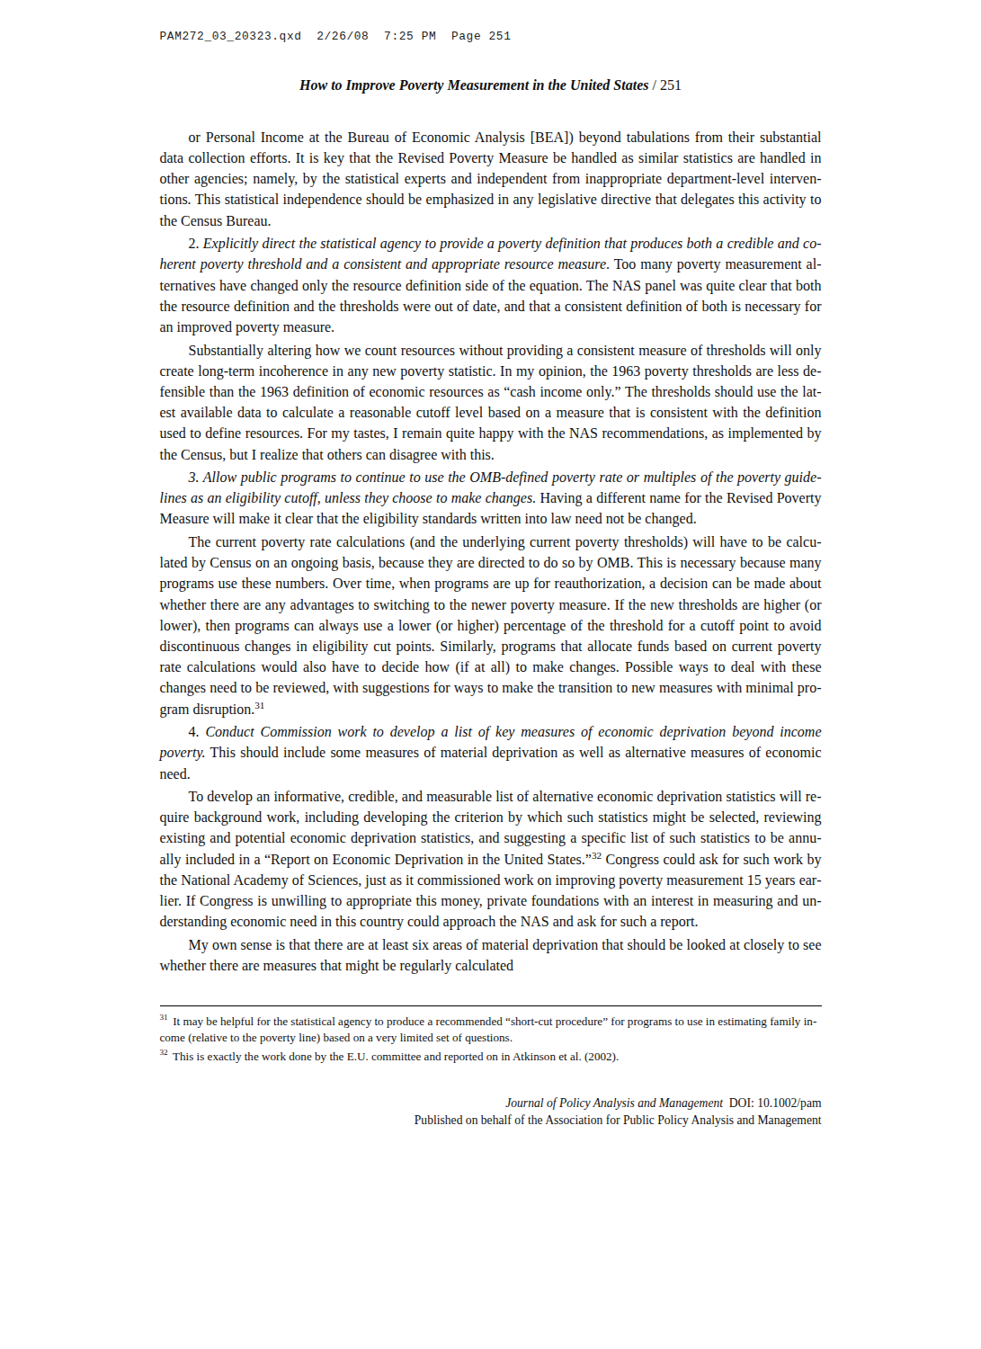PAM272_03_20323.qxd 2/26/08 7:25 PM Page 251
How to Improve Poverty Measurement in the United States / 251
or Personal Income at the Bureau of Economic Analysis [BEA]) beyond tabulations from their substantial data collection efforts. It is key that the Revised Poverty Measure be handled as similar statistics are handled in other agencies; namely, by the statistical experts and independent from inappropriate department-level interventions. This statistical independence should be emphasized in any legislative directive that delegates this activity to the Census Bureau.
2. Explicitly direct the statistical agency to provide a poverty definition that produces both a credible and coherent poverty threshold and a consistent and appropriate resource measure. Too many poverty measurement alternatives have changed only the resource definition side of the equation. The NAS panel was quite clear that both the resource definition and the thresholds were out of date, and that a consistent definition of both is necessary for an improved poverty measure.
Substantially altering how we count resources without providing a consistent measure of thresholds will only create long-term incoherence in any new poverty statistic. In my opinion, the 1963 poverty thresholds are less defensible than the 1963 definition of economic resources as “cash income only.” The thresholds should use the latest available data to calculate a reasonable cutoff level based on a measure that is consistent with the definition used to define resources. For my tastes, I remain quite happy with the NAS recommendations, as implemented by the Census, but I realize that others can disagree with this.
3. Allow public programs to continue to use the OMB-defined poverty rate or multiples of the poverty guidelines as an eligibility cutoff, unless they choose to make changes. Having a different name for the Revised Poverty Measure will make it clear that the eligibility standards written into law need not be changed.
The current poverty rate calculations (and the underlying current poverty thresholds) will have to be calculated by Census on an ongoing basis, because they are directed to do so by OMB. This is necessary because many programs use these numbers. Over time, when programs are up for reauthorization, a decision can be made about whether there are any advantages to switching to the newer poverty measure. If the new thresholds are higher (or lower), then programs can always use a lower (or higher) percentage of the threshold for a cutoff point to avoid discontinuous changes in eligibility cut points. Similarly, programs that allocate funds based on current poverty rate calculations would also have to decide how (if at all) to make changes. Possible ways to deal with these changes need to be reviewed, with suggestions for ways to make the transition to new measures with minimal program disruption.31
4. Conduct Commission work to develop a list of key measures of economic deprivation beyond income poverty. This should include some measures of material deprivation as well as alternative measures of economic need.
To develop an informative, credible, and measurable list of alternative economic deprivation statistics will require background work, including developing the criterion by which such statistics might be selected, reviewing existing and potential economic deprivation statistics, and suggesting a specific list of such statistics to be annually included in a “Report on Economic Deprivation in the United States.”32 Congress could ask for such work by the National Academy of Sciences, just as it commissioned work on improving poverty measurement 15 years earlier. If Congress is unwilling to appropriate this money, private foundations with an interest in measuring and understanding economic need in this country could approach the NAS and ask for such a report.
My own sense is that there are at least six areas of material deprivation that should be looked at closely to see whether there are measures that might be regularly calculated
31 It may be helpful for the statistical agency to produce a recommended “short-cut procedure” for programs to use in estimating family income (relative to the poverty line) based on a very limited set of questions.
32 This is exactly the work done by the E.U. committee and reported on in Atkinson et al. (2002).
Journal of Policy Analysis and Management DOI: 10.1002/pam
Published on behalf of the Association for Public Policy Analysis and Management